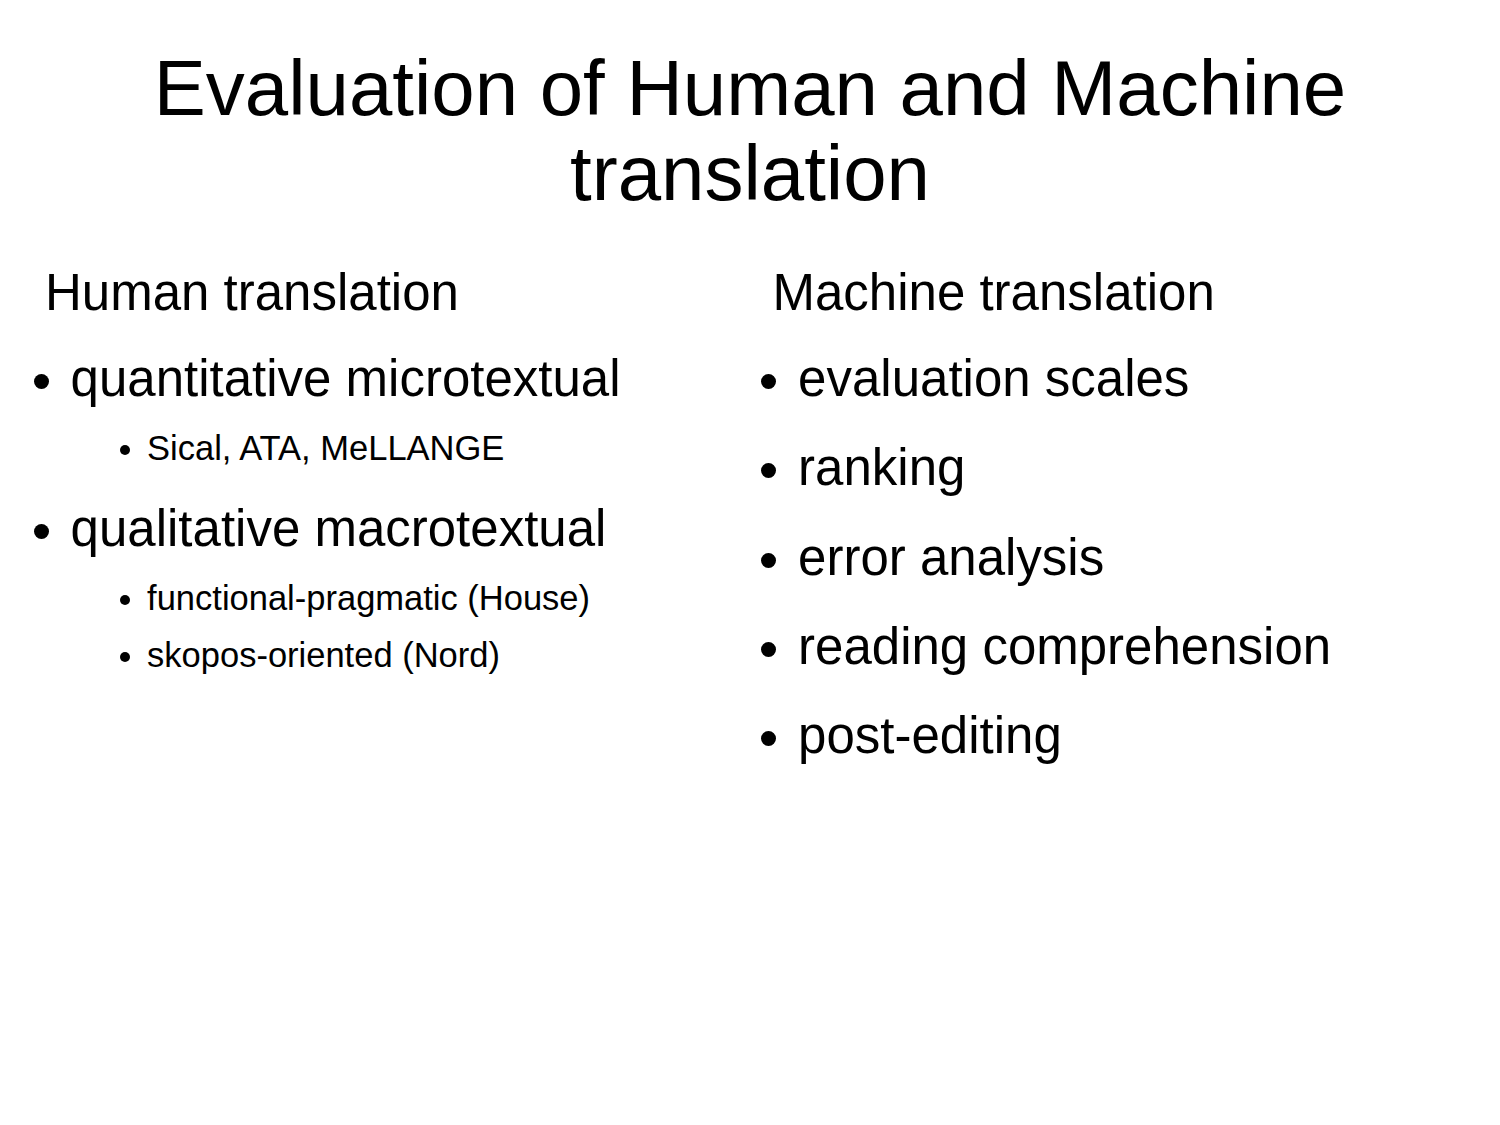Evaluation of Human and Machine translation
Human translation
quantitative microtextual
Sical, ATA, MeLLANGE
qualitative macrotextual
functional-pragmatic (House)
skopos-oriented (Nord)
Machine translation
evaluation scales
ranking
error analysis
reading comprehension
post-editing